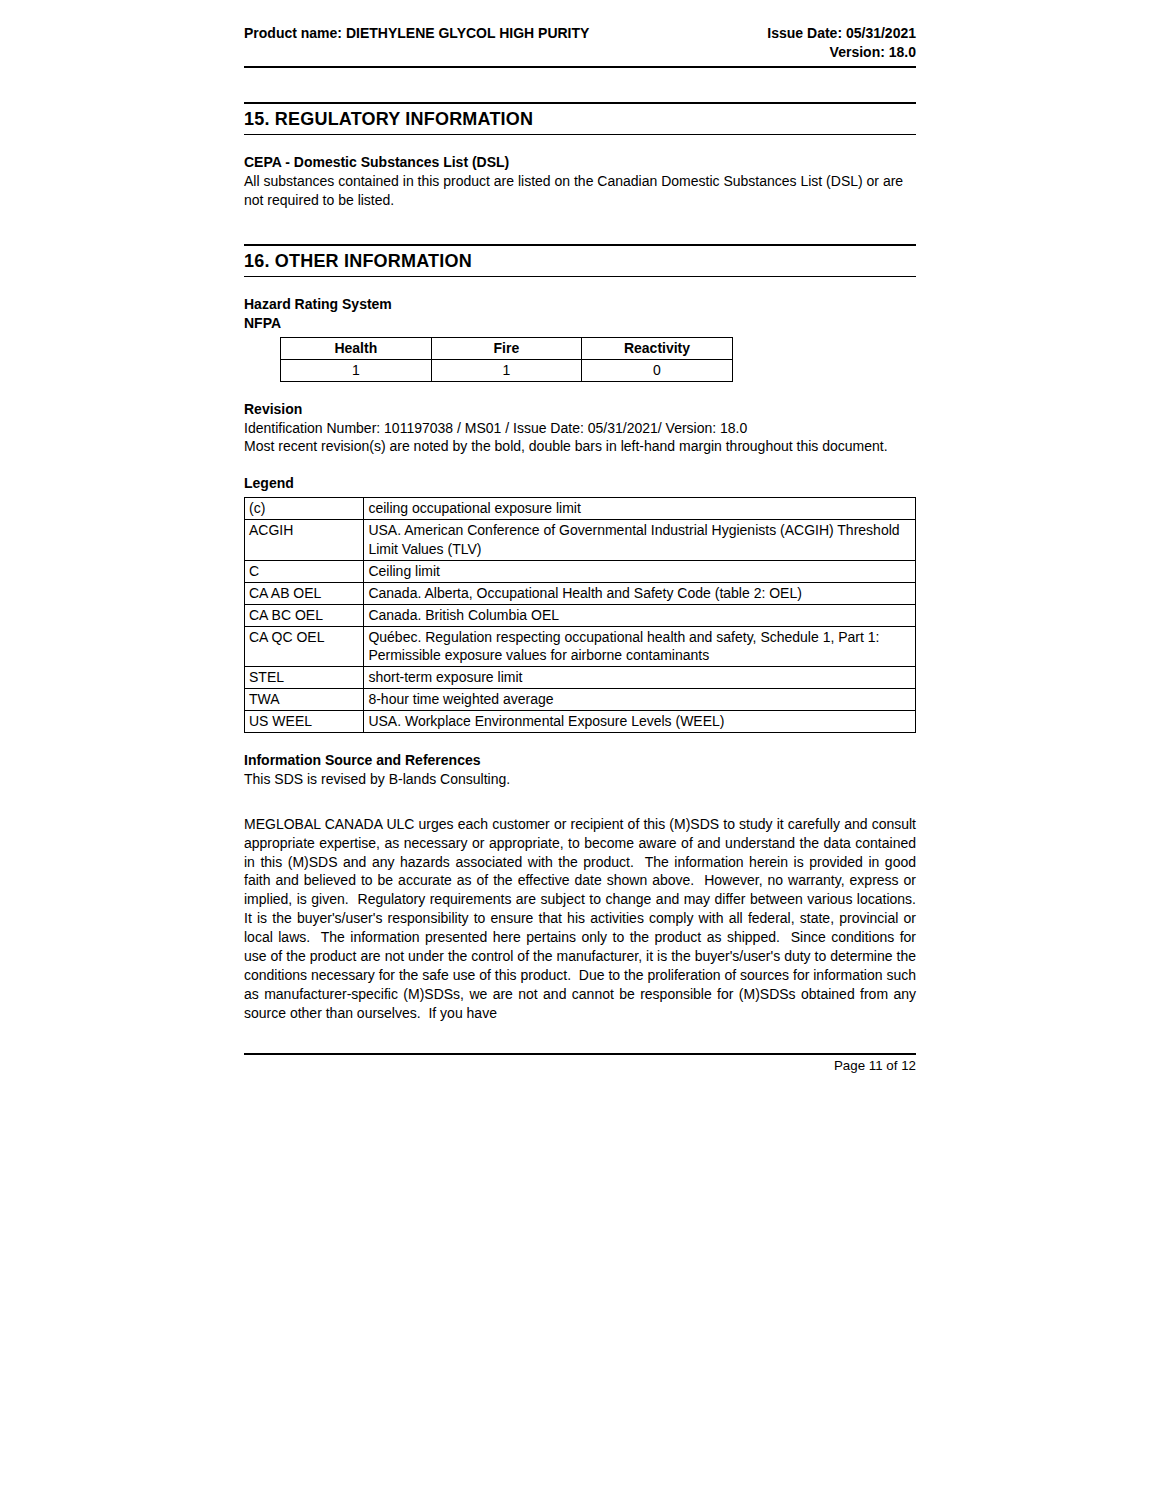Product name: DIETHYLENE GLYCOL HIGH PURITY
Issue Date: 05/31/2021 Version: 18.0
15. REGULATORY INFORMATION
CEPA - Domestic Substances List (DSL)
All substances contained in this product are listed on the Canadian Domestic Substances List (DSL) or are not required to be listed.
16. OTHER INFORMATION
Hazard Rating System
NFPA
| Health | Fire | Reactivity |
| --- | --- | --- |
| 1 | 1 | 0 |
Revision
Identification Number: 101197038 / MS01 / Issue Date: 05/31/2021/ Version: 18.0
Most recent revision(s) are noted by the bold, double bars in left-hand margin throughout this document.
Legend
| (c) | ceiling occupational exposure limit |
| ACGIH | USA. American Conference of Governmental Industrial Hygienists (ACGIH) Threshold Limit Values (TLV) |
| C | Ceiling limit |
| CA AB OEL | Canada. Alberta, Occupational Health and Safety Code (table 2: OEL) |
| CA BC OEL | Canada. British Columbia OEL |
| CA QC OEL | Québec. Regulation respecting occupational health and safety, Schedule 1, Part 1: Permissible exposure values for airborne contaminants |
| STEL | short-term exposure limit |
| TWA | 8-hour time weighted average |
| US WEEL | USA. Workplace Environmental Exposure Levels (WEEL) |
Information Source and References
This SDS is revised by B-lands Consulting.
MEGLOBAL CANADA ULC urges each customer or recipient of this (M)SDS to study it carefully and consult appropriate expertise, as necessary or appropriate, to become aware of and understand the data contained in this (M)SDS and any hazards associated with the product. The information herein is provided in good faith and believed to be accurate as of the effective date shown above. However, no warranty, express or implied, is given. Regulatory requirements are subject to change and may differ between various locations. It is the buyer's/user's responsibility to ensure that his activities comply with all federal, state, provincial or local laws. The information presented here pertains only to the product as shipped. Since conditions for use of the product are not under the control of the manufacturer, it is the buyer's/user's duty to determine the conditions necessary for the safe use of this product. Due to the proliferation of sources for information such as manufacturer-specific (M)SDSs, we are not and cannot be responsible for (M)SDSs obtained from any source other than ourselves. If you have
Page 11 of 12